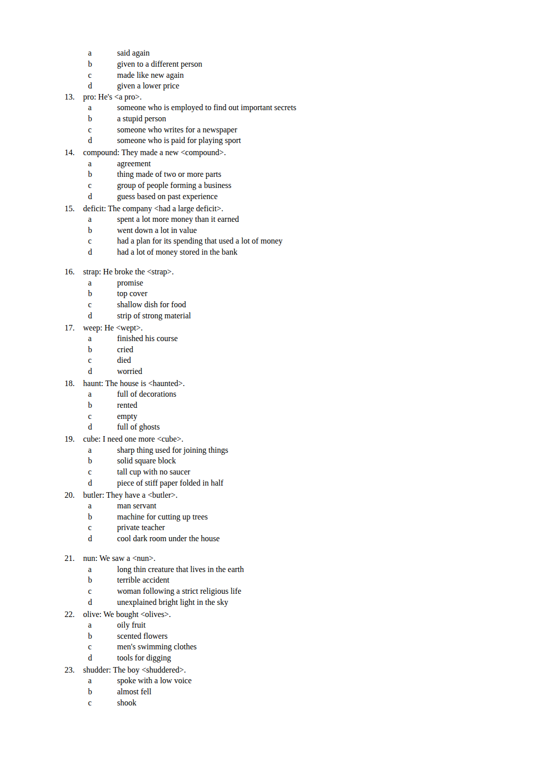said again
given to a different person
made like new again
given a lower price
pro: He's <a pro>.
someone who is employed to find out important secrets
a stupid person
someone who writes for a newspaper
someone who is paid for playing sport
compound: They made a new <compound>.
agreement
thing made of two or more parts
group of people forming a business
guess based on past experience
deficit: The company <had a large deficit>.
spent a lot more money than it earned
went down a lot in value
had a plan for its spending that used a lot of money
had a lot of money stored in the bank
strap: He broke the <strap>.
promise
top cover
shallow dish for food
strip of strong material
weep: He <wept>.
finished his course
cried
died
worried
haunt: The house is <haunted>.
full of decorations
rented
empty
full of ghosts
cube: I need one more <cube>.
sharp thing used for joining things
solid square block
tall cup with no saucer
piece of stiff paper folded in half
butler: They have a <butler>.
man servant
machine for cutting up trees
private teacher
cool dark room under the house
nun: We saw a <nun>.
long thin creature that lives in the earth
terrible accident
woman following a strict religious life
unexplained bright light in the sky
olive: We bought <olives>.
oily fruit
scented flowers
men's swimming clothes
tools for digging
shudder: The boy <shuddered>.
spoke with a low voice
almost fell
shook